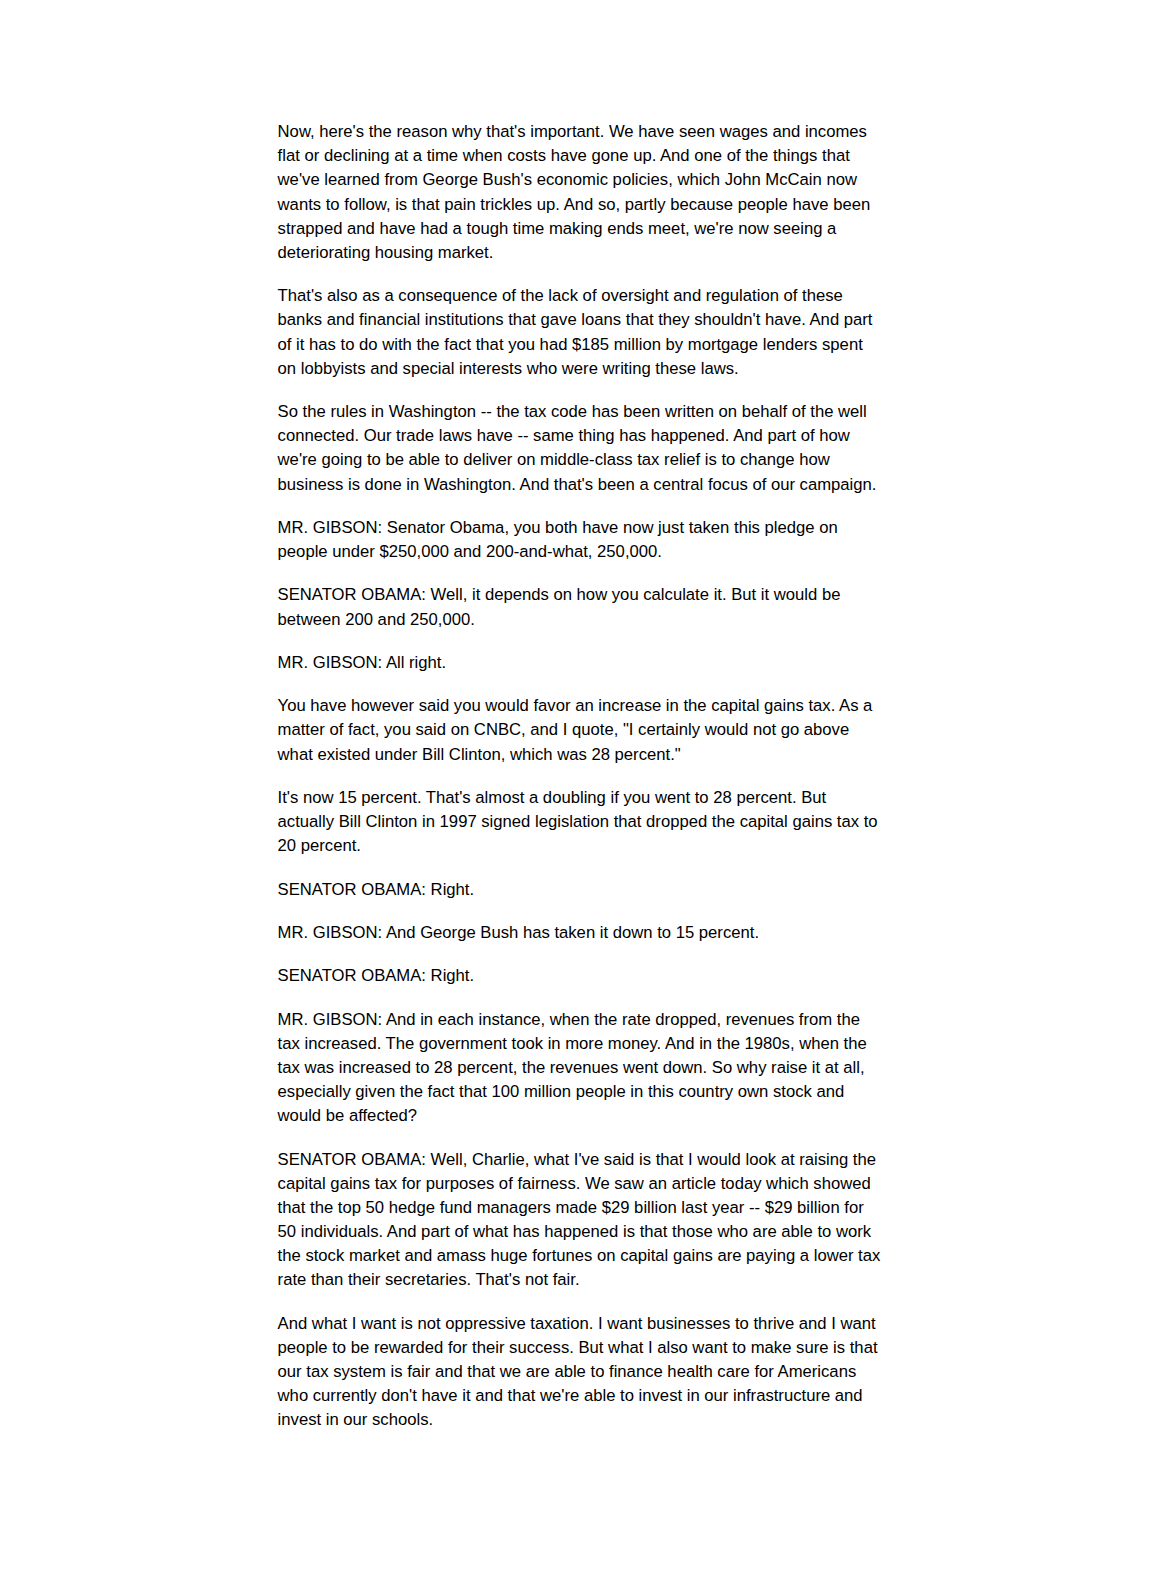Now, here's the reason why that's important. We have seen wages and incomes flat or declining at a time when costs have gone up. And one of the things that we've learned from George Bush's economic policies, which John McCain now wants to follow, is that pain trickles up. And so, partly because people have been strapped and have had a tough time making ends meet, we're now seeing a deteriorating housing market.
That's also as a consequence of the lack of oversight and regulation of these banks and financial institutions that gave loans that they shouldn't have. And part of it has to do with the fact that you had $185 million by mortgage lenders spent on lobbyists and special interests who were writing these laws.
So the rules in Washington -- the tax code has been written on behalf of the well connected. Our trade laws have -- same thing has happened. And part of how we're going to be able to deliver on middle-class tax relief is to change how business is done in Washington. And that's been a central focus of our campaign.
MR. GIBSON: Senator Obama, you both have now just taken this pledge on people under $250,000 and 200-and-what, 250,000.
SENATOR OBAMA: Well, it depends on how you calculate it. But it would be between 200 and 250,000.
MR. GIBSON: All right.
You have however said you would favor an increase in the capital gains tax. As a matter of fact, you said on CNBC, and I quote, "I certainly would not go above what existed under Bill Clinton, which was 28 percent."
It's now 15 percent. That's almost a doubling if you went to 28 percent. But actually Bill Clinton in 1997 signed legislation that dropped the capital gains tax to 20 percent.
SENATOR OBAMA: Right.
MR. GIBSON: And George Bush has taken it down to 15 percent.
SENATOR OBAMA: Right.
MR. GIBSON: And in each instance, when the rate dropped, revenues from the tax increased. The government took in more money. And in the 1980s, when the tax was increased to 28 percent, the revenues went down. So why raise it at all, especially given the fact that 100 million people in this country own stock and would be affected?
SENATOR OBAMA: Well, Charlie, what I've said is that I would look at raising the capital gains tax for purposes of fairness. We saw an article today which showed that the top 50 hedge fund managers made $29 billion last year -- $29 billion for 50 individuals. And part of what has happened is that those who are able to work the stock market and amass huge fortunes on capital gains are paying a lower tax rate than their secretaries. That's not fair.
And what I want is not oppressive taxation. I want businesses to thrive and I want people to be rewarded for their success. But what I also want to make sure is that our tax system is fair and that we are able to finance health care for Americans who currently don't have it and that we're able to invest in our infrastructure and invest in our schools.